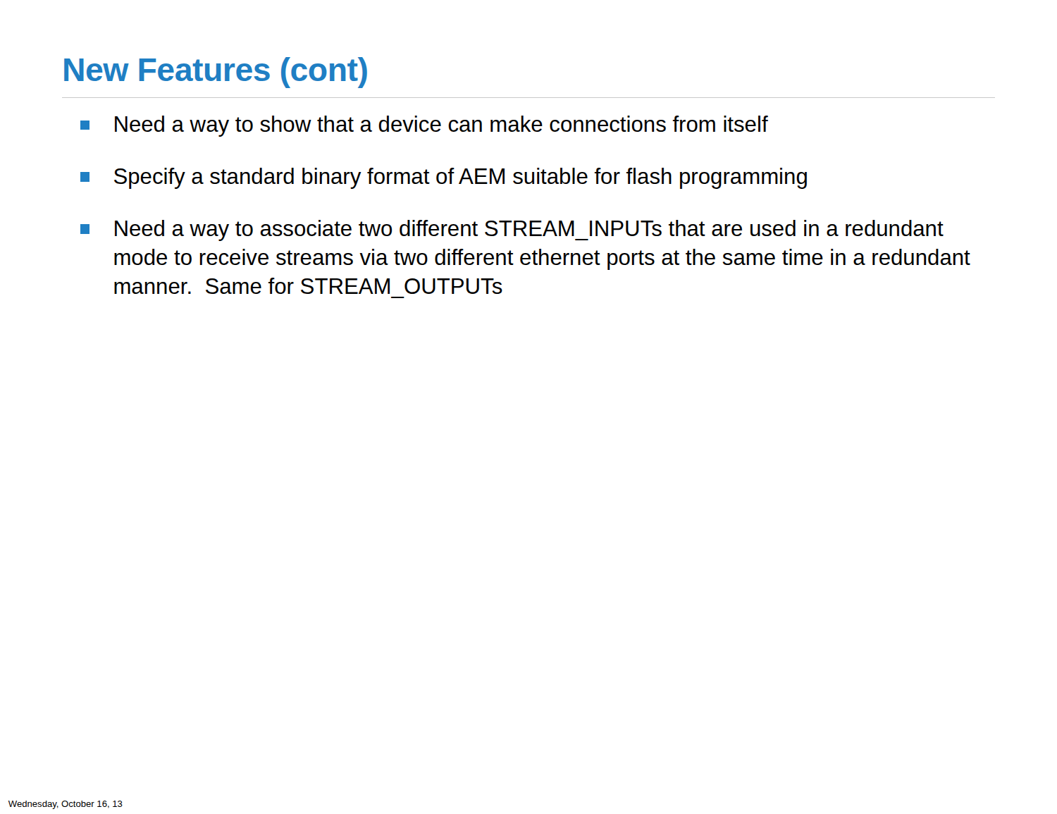New Features (cont)
Need a way to show that a device can make connections from itself
Specify a standard binary format of AEM suitable for flash programming
Need a way to associate two different STREAM_INPUTs that are used in a redundant mode to receive streams via two different ethernet ports at the same time in a redundant manner. Same for STREAM_OUTPUTs
Wednesday, October 16, 13